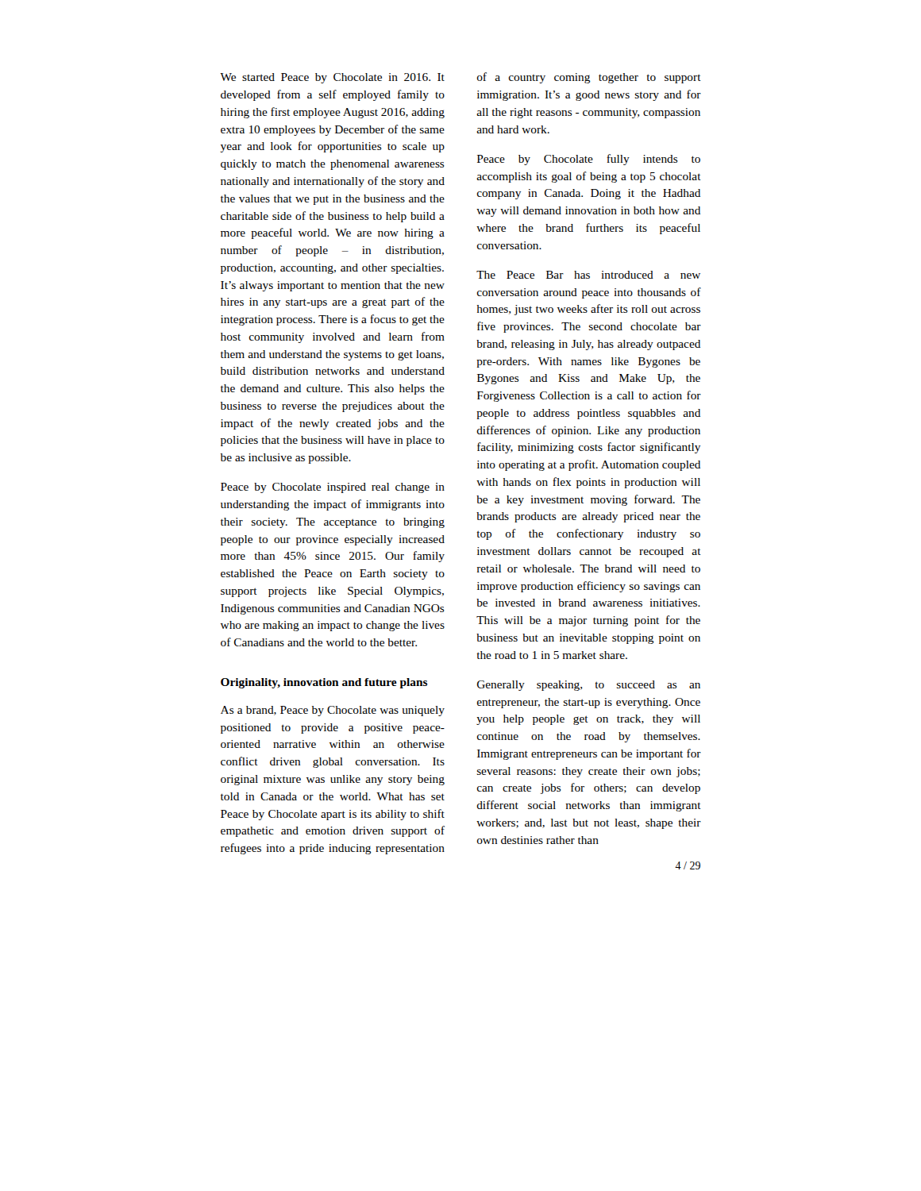We started Peace by Chocolate in 2016. It developed from a self employed family to hiring the first employee August 2016, adding extra 10 employees by December of the same year and look for opportunities to scale up quickly to match the phenomenal awareness nationally and internationally of the story and the values that we put in the business and the charitable side of the business to help build a more peaceful world. We are now hiring a number of people – in distribution, production, accounting, and other specialties. It’s always important to mention that the new hires in any start-ups are a great part of the integration process. There is a focus to get the host community involved and learn from them and understand the systems to get loans, build distribution networks and understand the demand and culture. This also helps the business to reverse the prejudices about the impact of the newly created jobs and the policies that the business will have in place to be as inclusive as possible.
Peace by Chocolate inspired real change in understanding the impact of immigrants into their society. The acceptance to bringing people to our province especially increased more than 45% since 2015. Our family established the Peace on Earth society to support projects like Special Olympics, Indigenous communities and Canadian NGOs who are making an impact to change the lives of Canadians and the world to the better.
Originality, innovation and future plans
As a brand, Peace by Chocolate was uniquely positioned to provide a positive peace-oriented narrative within an otherwise conflict driven global conversation. Its original mixture was unlike any story being told in Canada or the world. What has set Peace by Chocolate apart is its ability to shift empathetic and emotion driven support of refugees into a pride inducing representation of a country coming together to support immigration. It’s a good news story and for all the right reasons - community, compassion and hard work.
Peace by Chocolate fully intends to accomplish its goal of being a top 5 chocolat company in Canada. Doing it the Hadhad way will demand innovation in both how and where the brand furthers its peaceful conversation.
The Peace Bar has introduced a new conversation around peace into thousands of homes, just two weeks after its roll out across five provinces. The second chocolate bar brand, releasing in July, has already outpaced pre-orders. With names like Bygones be Bygones and Kiss and Make Up, the Forgiveness Collection is a call to action for people to address pointless squabbles and differences of opinion. Like any production facility, minimizing costs factor significantly into operating at a profit. Automation coupled with hands on flex points in production will be a key investment moving forward. The brands products are already priced near the top of the confectionary industry so investment dollars cannot be recouped at retail or wholesale. The brand will need to improve production efficiency so savings can be invested in brand awareness initiatives. This will be a major turning point for the business but an inevitable stopping point on the road to 1 in 5 market share.
Generally speaking, to succeed as an entrepreneur, the start-up is everything. Once you help people get on track, they will continue on the road by themselves. Immigrant entrepreneurs can be important for several reasons: they create their own jobs; can create jobs for others; can develop different social networks than immigrant workers; and, last but not least, shape their own destinies rather than
4 / 29